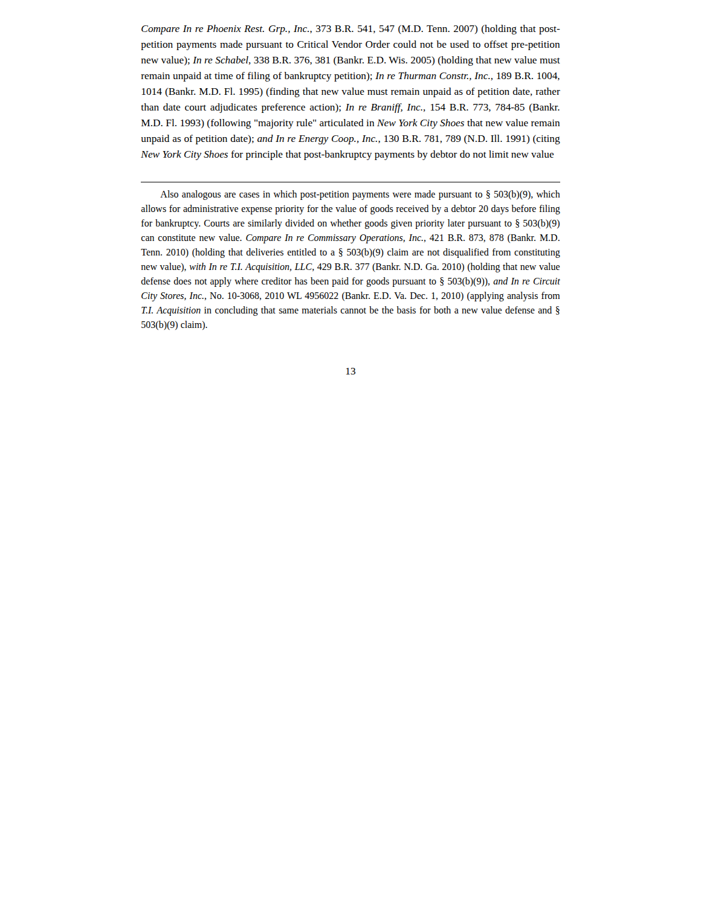Compare In re Phoenix Rest. Grp., Inc., 373 B.R. 541, 547 (M.D. Tenn. 2007) (holding that post-petition payments made pursuant to Critical Vendor Order could not be used to offset pre-petition new value); In re Schabel, 338 B.R. 376, 381 (Bankr. E.D. Wis. 2005) (holding that new value must remain unpaid at time of filing of bankruptcy petition); In re Thurman Constr., Inc., 189 B.R. 1004, 1014 (Bankr. M.D. Fl. 1995) (finding that new value must remain unpaid as of petition date, rather than date court adjudicates preference action); In re Braniff, Inc., 154 B.R. 773, 784-85 (Bankr. M.D. Fl. 1993) (following "majority rule" articulated in New York City Shoes that new value remain unpaid as of petition date); and In re Energy Coop., Inc., 130 B.R. 781, 789 (N.D. Ill. 1991) (citing New York City Shoes for principle that post-bankruptcy payments by debtor do not limit new value
Also analogous are cases in which post-petition payments were made pursuant to § 503(b)(9), which allows for administrative expense priority for the value of goods received by a debtor 20 days before filing for bankruptcy. Courts are similarly divided on whether goods given priority later pursuant to § 503(b)(9) can constitute new value. Compare In re Commissary Operations, Inc., 421 B.R. 873, 878 (Bankr. M.D. Tenn. 2010) (holding that deliveries entitled to a § 503(b)(9) claim are not disqualified from constituting new value), with In re T.I. Acquisition, LLC, 429 B.R. 377 (Bankr. N.D. Ga. 2010) (holding that new value defense does not apply where creditor has been paid for goods pursuant to § 503(b)(9)), and In re Circuit City Stores, Inc., No. 10-3068, 2010 WL 4956022 (Bankr. E.D. Va. Dec. 1, 2010) (applying analysis from T.I. Acquisition in concluding that same materials cannot be the basis for both a new value defense and § 503(b)(9) claim).
13